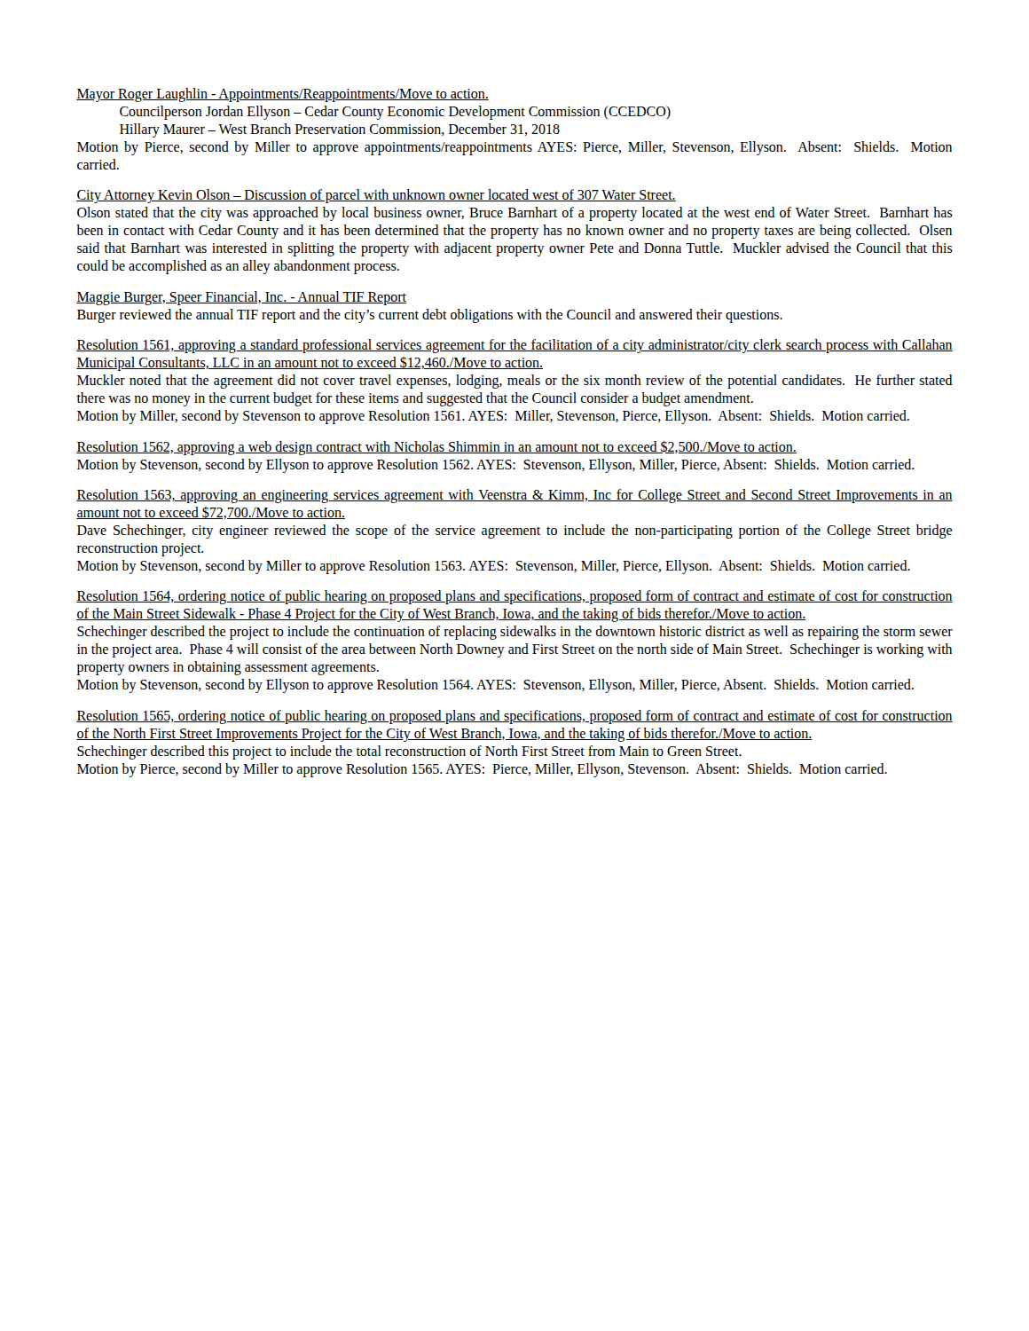Mayor Roger Laughlin - Appointments/Reappointments/Move to action.
Councilperson Jordan Ellyson – Cedar County Economic Development Commission (CCEDCO)
Hillary Maurer – West Branch Preservation Commission, December 31, 2018
Motion by Pierce, second by Miller to approve appointments/reappointments AYES: Pierce, Miller, Stevenson, Ellyson. Absent: Shields. Motion carried.
City Attorney Kevin Olson – Discussion of parcel with unknown owner located west of 307 Water Street.
Olson stated that the city was approached by local business owner, Bruce Barnhart of a property located at the west end of Water Street. Barnhart has been in contact with Cedar County and it has been determined that the property has no known owner and no property taxes are being collected. Olsen said that Barnhart was interested in splitting the property with adjacent property owner Pete and Donna Tuttle. Muckler advised the Council that this could be accomplished as an alley abandonment process.
Maggie Burger, Speer Financial, Inc. - Annual TIF Report
Burger reviewed the annual TIF report and the city’s current debt obligations with the Council and answered their questions.
Resolution 1561, approving a standard professional services agreement for the facilitation of a city administrator/city clerk search process with Callahan Municipal Consultants, LLC in an amount not to exceed $12,460./Move to action.
Muckler noted that the agreement did not cover travel expenses, lodging, meals or the six month review of the potential candidates. He further stated there was no money in the current budget for these items and suggested that the Council consider a budget amendment.
Motion by Miller, second by Stevenson to approve Resolution 1561. AYES: Miller, Stevenson, Pierce, Ellyson. Absent: Shields. Motion carried.
Resolution 1562, approving a web design contract with Nicholas Shimmin in an amount not to exceed $2,500./Move to action.
Motion by Stevenson, second by Ellyson to approve Resolution 1562. AYES: Stevenson, Ellyson, Miller, Pierce, Absent: Shields. Motion carried.
Resolution 1563, approving an engineering services agreement with Veenstra & Kimm, Inc for College Street and Second Street Improvements in an amount not to exceed $72,700./Move to action.
Dave Schechinger, city engineer reviewed the scope of the service agreement to include the non-participating portion of the College Street bridge reconstruction project.
Motion by Stevenson, second by Miller to approve Resolution 1563. AYES: Stevenson, Miller, Pierce, Ellyson. Absent: Shields. Motion carried.
Resolution 1564, ordering notice of public hearing on proposed plans and specifications, proposed form of contract and estimate of cost for construction of the Main Street Sidewalk - Phase 4 Project for the City of West Branch, Iowa, and the taking of bids therefor./Move to action.
Schechinger described the project to include the continuation of replacing sidewalks in the downtown historic district as well as repairing the storm sewer in the project area. Phase 4 will consist of the area between North Downey and First Street on the north side of Main Street. Schechinger is working with property owners in obtaining assessment agreements.
Motion by Stevenson, second by Ellyson to approve Resolution 1564. AYES: Stevenson, Ellyson, Miller, Pierce, Absent. Shields. Motion carried.
Resolution 1565, ordering notice of public hearing on proposed plans and specifications, proposed form of contract and estimate of cost for construction of the North First Street Improvements Project for the City of West Branch, Iowa, and the taking of bids therefor./Move to action.
Schechinger described this project to include the total reconstruction of North First Street from Main to Green Street.
Motion by Pierce, second by Miller to approve Resolution 1565. AYES: Pierce, Miller, Ellyson, Stevenson. Absent: Shields. Motion carried.